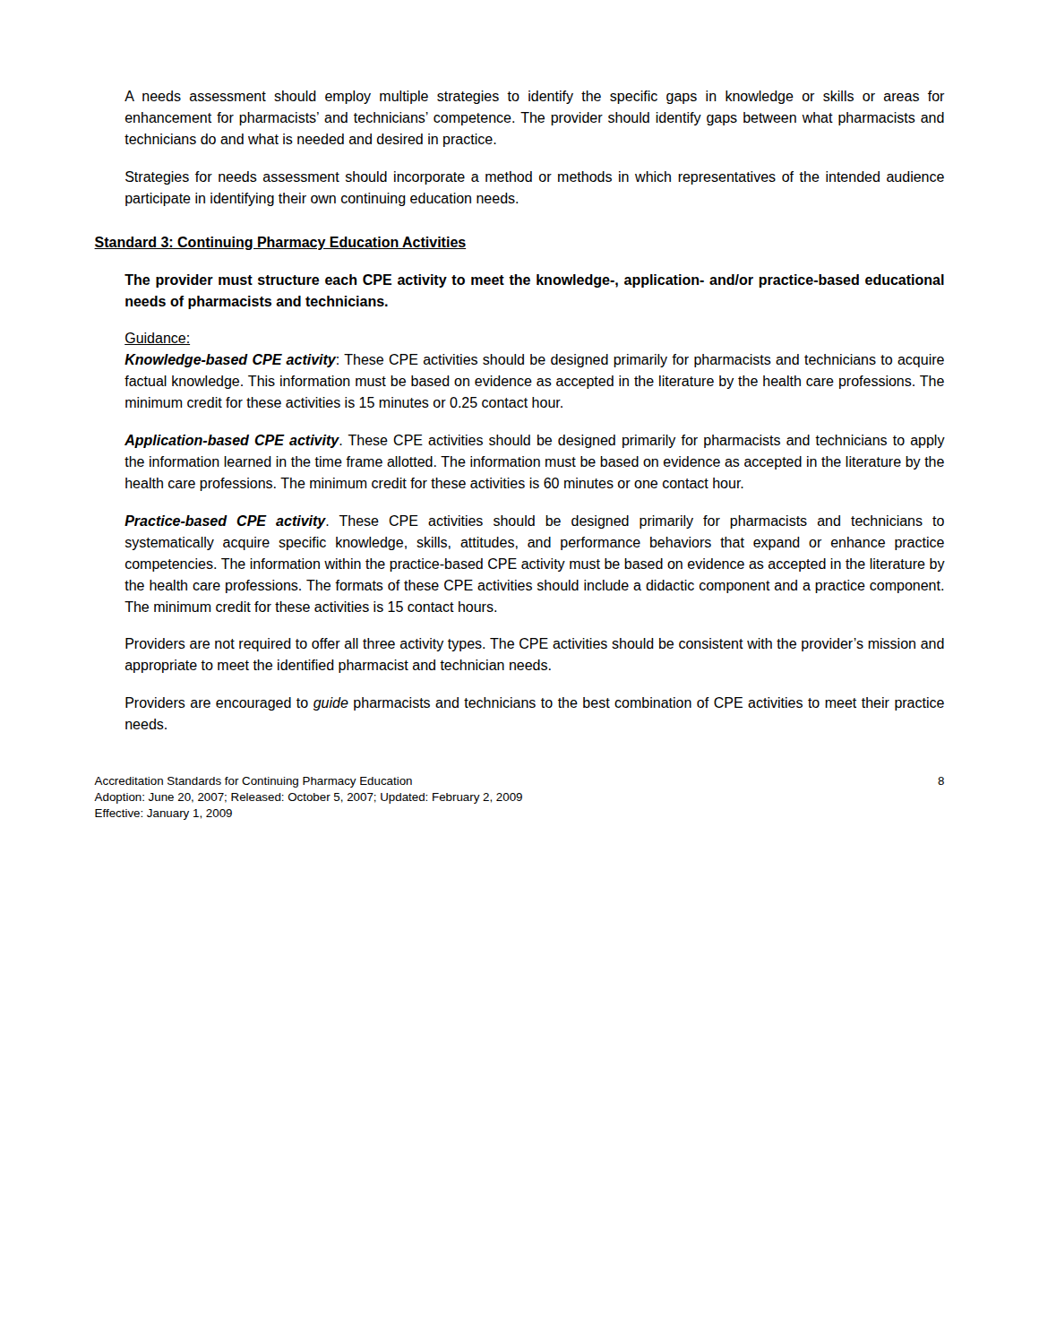A needs assessment should employ multiple strategies to identify the specific gaps in knowledge or skills or areas for enhancement for pharmacists’ and technicians’ competence. The provider should identify gaps between what pharmacists and technicians do and what is needed and desired in practice.
Strategies for needs assessment should incorporate a method or methods in which representatives of the intended audience participate in identifying their own continuing education needs.
Standard 3: Continuing Pharmacy Education Activities
The provider must structure each CPE activity to meet the knowledge-, application- and/or practice-based educational needs of pharmacists and technicians.
Guidance:
Knowledge-based CPE activity: These CPE activities should be designed primarily for pharmacists and technicians to acquire factual knowledge. This information must be based on evidence as accepted in the literature by the health care professions. The minimum credit for these activities is 15 minutes or 0.25 contact hour.
Application-based CPE activity. These CPE activities should be designed primarily for pharmacists and technicians to apply the information learned in the time frame allotted. The information must be based on evidence as accepted in the literature by the health care professions. The minimum credit for these activities is 60 minutes or one contact hour.
Practice-based CPE activity. These CPE activities should be designed primarily for pharmacists and technicians to systematically acquire specific knowledge, skills, attitudes, and performance behaviors that expand or enhance practice competencies. The information within the practice-based CPE activity must be based on evidence as accepted in the literature by the health care professions. The formats of these CPE activities should include a didactic component and a practice component. The minimum credit for these activities is 15 contact hours.
Providers are not required to offer all three activity types. The CPE activities should be consistent with the provider’s mission and appropriate to meet the identified pharmacist and technician needs.
Providers are encouraged to guide pharmacists and technicians to the best combination of CPE activities to meet their practice needs.
8 Accreditation Standards for Continuing Pharmacy Education
Adoption: June 20, 2007; Released: October 5, 2007; Updated: February 2, 2009
Effective: January 1, 2009